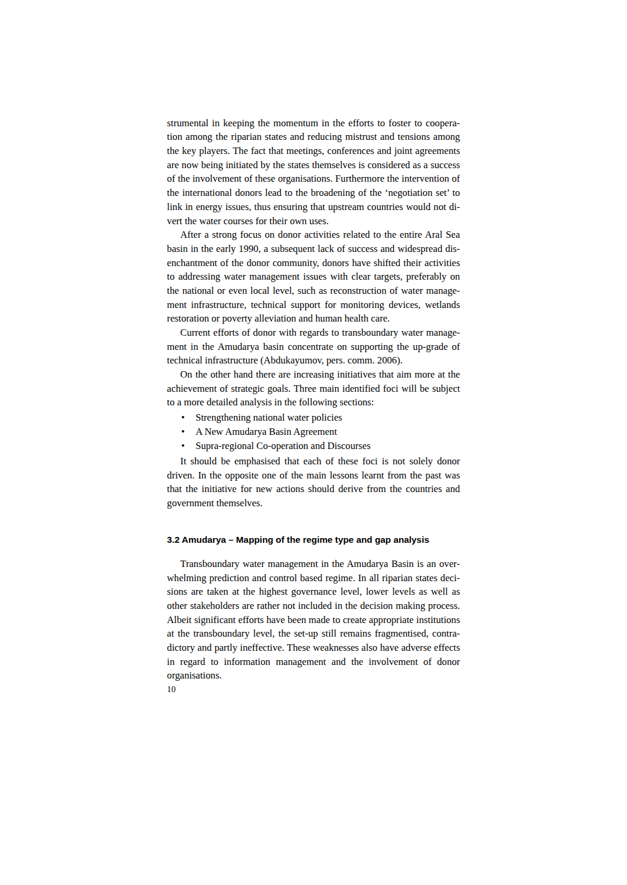strumental in keeping the momentum in the efforts to foster to cooperation among the riparian states and reducing mistrust and tensions among the key players. The fact that meetings, conferences and joint agreements are now being initiated by the states themselves is considered as a success of the involvement of these organisations. Furthermore the intervention of the international donors lead to the broadening of the ‘negotiation set’ to link in energy issues, thus ensuring that upstream countries would not divert the water courses for their own uses.
After a strong focus on donor activities related to the entire Aral Sea basin in the early 1990, a subsequent lack of success and widespread disenchantment of the donor community, donors have shifted their activities to addressing water management issues with clear targets, preferably on the national or even local level, such as reconstruction of water management infrastructure, technical support for monitoring devices, wetlands restoration or poverty alleviation and human health care.
Current efforts of donor with regards to transboundary water management in the Amudarya basin concentrate on supporting the up-grade of technical infrastructure (Abdukayumov, pers. comm. 2006).
On the other hand there are increasing initiatives that aim more at the achievement of strategic goals. Three main identified foci will be subject to a more detailed analysis in the following sections:
Strengthening national water policies
A New Amudarya Basin Agreement
Supra-regional Co-operation and Discourses
It should be emphasised that each of these foci is not solely donor driven. In the opposite one of the main lessons learnt from the past was that the initiative for new actions should derive from the countries and government themselves.
3.2 Amudarya – Mapping of the regime type and gap analysis
Transboundary water management in the Amudarya Basin is an overwhelming prediction and control based regime. In all riparian states decisions are taken at the highest governance level, lower levels as well as other stakeholders are rather not included in the decision making process. Albeit significant efforts have been made to create appropriate institutions at the transboundary level, the set-up still remains fragmentised, contradictory and partly ineffective. These weaknesses also have adverse effects in regard to information management and the involvement of donor organisations.
10